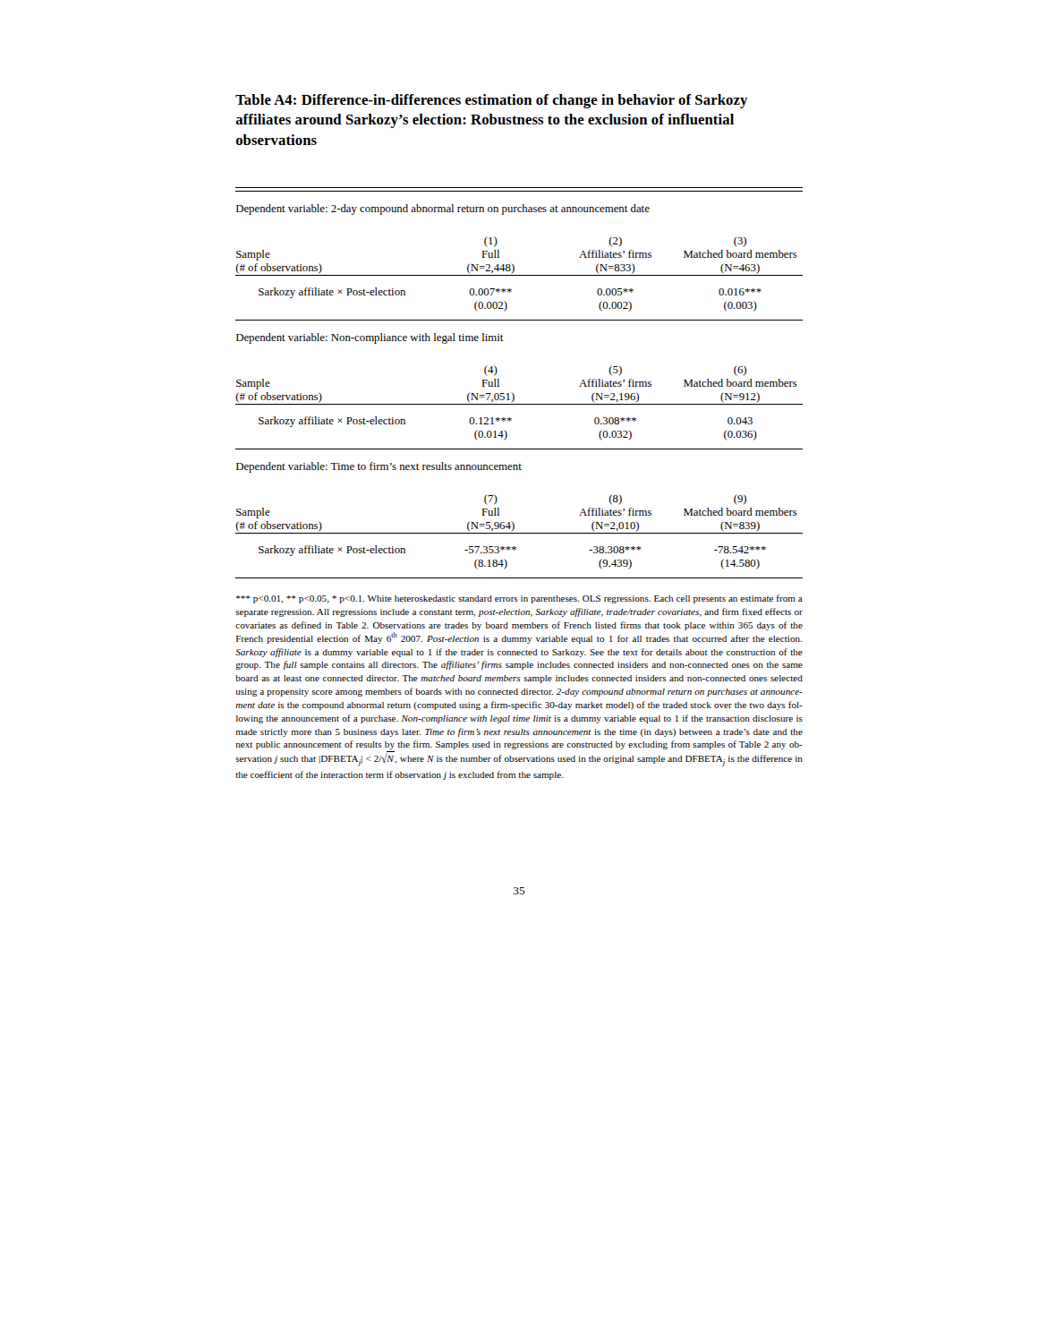Table A4: Difference-in-differences estimation of change in behavior of Sarkozy affiliates around Sarkozy’s election: Robustness to the exclusion of influential observations
| Dependent variable: 2-day compound abnormal return on purchases at announcement date |
| | (1) | (2) | (3) |
| Sample | Full | Affiliates’ firms | Matched board members |
| (# of observations) | (N=2,448) | (N=833) | (N=463) |
| Sarkozy affiliate × Post-election | 0.007*** | 0.005** | 0.016*** |
| | (0.002) | (0.002) | (0.003) |
| Dependent variable: Non-compliance with legal time limit |
| | (4) | (5) | (6) |
| Sample | Full | Affiliates’ firms | Matched board members |
| (# of observations) | (N=7,051) | (N=2,196) | (N=912) |
| Sarkozy affiliate × Post-election | 0.121*** | 0.308*** | 0.043 |
| | (0.014) | (0.032) | (0.036) |
| Dependent variable: Time to firm’s next results announcement |
| | (7) | (8) | (9) |
| Sample | Full | Affiliates’ firms | Matched board members |
| (# of observations) | (N=5,964) | (N=2,010) | (N=839) |
| Sarkozy affiliate × Post-election | -57.353*** | -38.308*** | -78.542*** |
| | (8.184) | (9.439) | (14.580) |
*** p<0.01, ** p<0.05, * p<0.1. White heteroskedastic standard errors in parentheses. OLS regressions. Each cell presents an estimate from a separate regression. All regressions include a constant term, post-election, Sarkozy affiliate, trade/trader covariates, and firm fixed effects or covariates as defined in Table 2. Observations are trades by board members of French listed firms that took place within 365 days of the French presidential election of May 6th 2007. Post-election is a dummy variable equal to 1 for all trades that occurred after the election. Sarkozy affiliate is a dummy variable equal to 1 if the trader is connected to Sarkozy. See the text for details about the construction of the group. The full sample contains all directors. The affiliates’ firms sample includes connected insiders and non-connected ones on the same board as at least one connected director. The matched board members sample includes connected insiders and non-connected ones selected using a propensity score among members of boards with no connected director. 2-day compound abnormal return on purchases at announcement date is the compound abnormal return (computed using a firm-specific 30-day market model) of the traded stock over the two days following the announcement of a purchase. Non-compliance with legal time limit is a dummy variable equal to 1 if the transaction disclosure is made strictly more than 5 business days later. Time to firm’s next results announcement is the time (in days) between a trade’s date and the next public announcement of results by the firm. Samples used in regressions are constructed by excluding from samples of Table 2 any observation j such that |DFBETAj| < 2/√N, where N is the number of observations used in the original sample and DFBETAj is the difference in the coefficient of the interaction term if observation j is excluded from the sample.
35